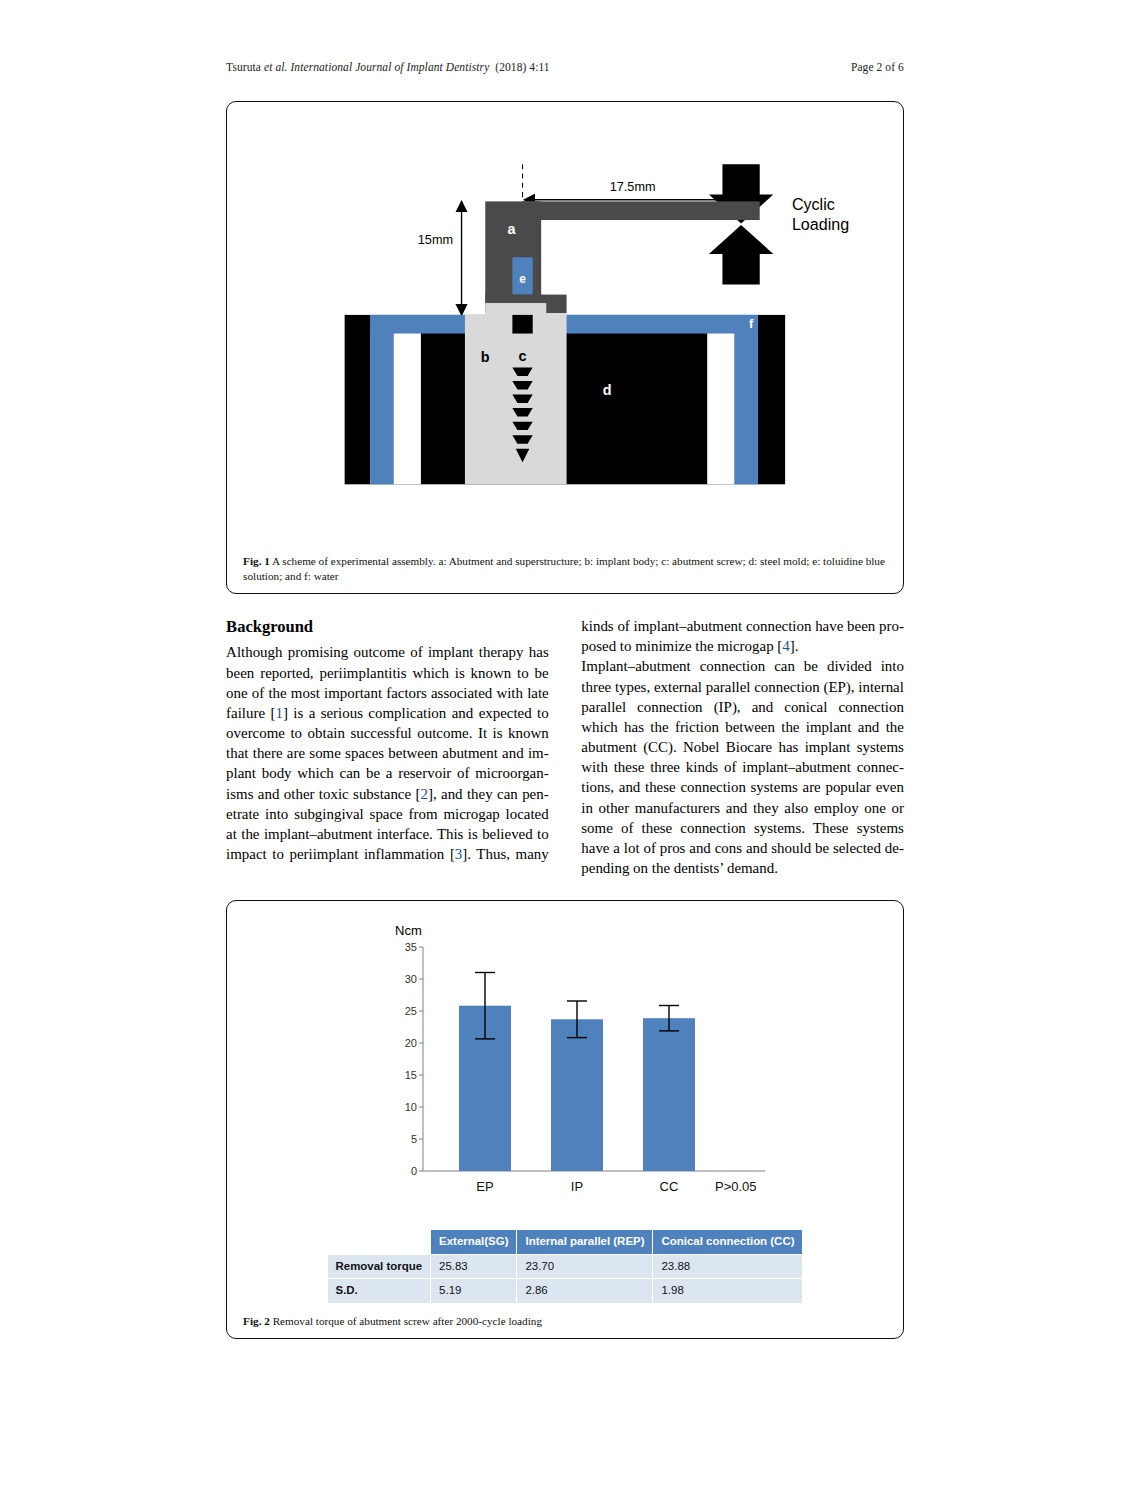Tsuruta et al. International Journal of Implant Dentistry (2018) 4:11
Page 2 of 6
17.5mm Cyclic Loading a e 15mm f b c d
Fig. 1 A scheme of experimental assembly. a: Abutment and superstructure; b: implant body; c: abutment screw; d: steel mold; e: toluidine blue solution; and f: water
Background
Although promising outcome of implant therapy has been reported, periimplantitis which is known to be one of the most important factors associated with late failure [1] is a serious complication and expected to overcome to obtain successful outcome. It is known that there are some spaces between abutment and implant body which can be a reservoir of microorganisms and other toxic substance [2], and they can penetrate into subgingival space from microgap located at the implant–abutment interface. This is believed to impact to periimplant inflammation [3]. Thus, many kinds of implant–abutment connection have been proposed to minimize the microgap [4].
Implant–abutment connection can be divided into three types, external parallel connection (EP), internal parallel connection (IP), and conical connection which has the friction between the implant and the abutment (CC). Nobel Biocare has implant systems with these three kinds of implant–abutment connections, and these connection systems are popular even in other manufacturers and they also employ one or some of these connection systems. These systems have a lot of pros and cons and should be selected depending on the dentists’ demand.
Ncm 35 30 25 20 15 10 5 0 EP IP CC P>0.05
| | External(SG) | Internal parallel (REP) | Conical connection (CC) |
| --- | --- | --- | --- |
| Removal torque | 25.83 | 23.70 | 23.88 |
| S.D. | 5.19 | 2.86 | 1.98 |
Fig. 2 Removal torque of abutment screw after 2000-cycle loading